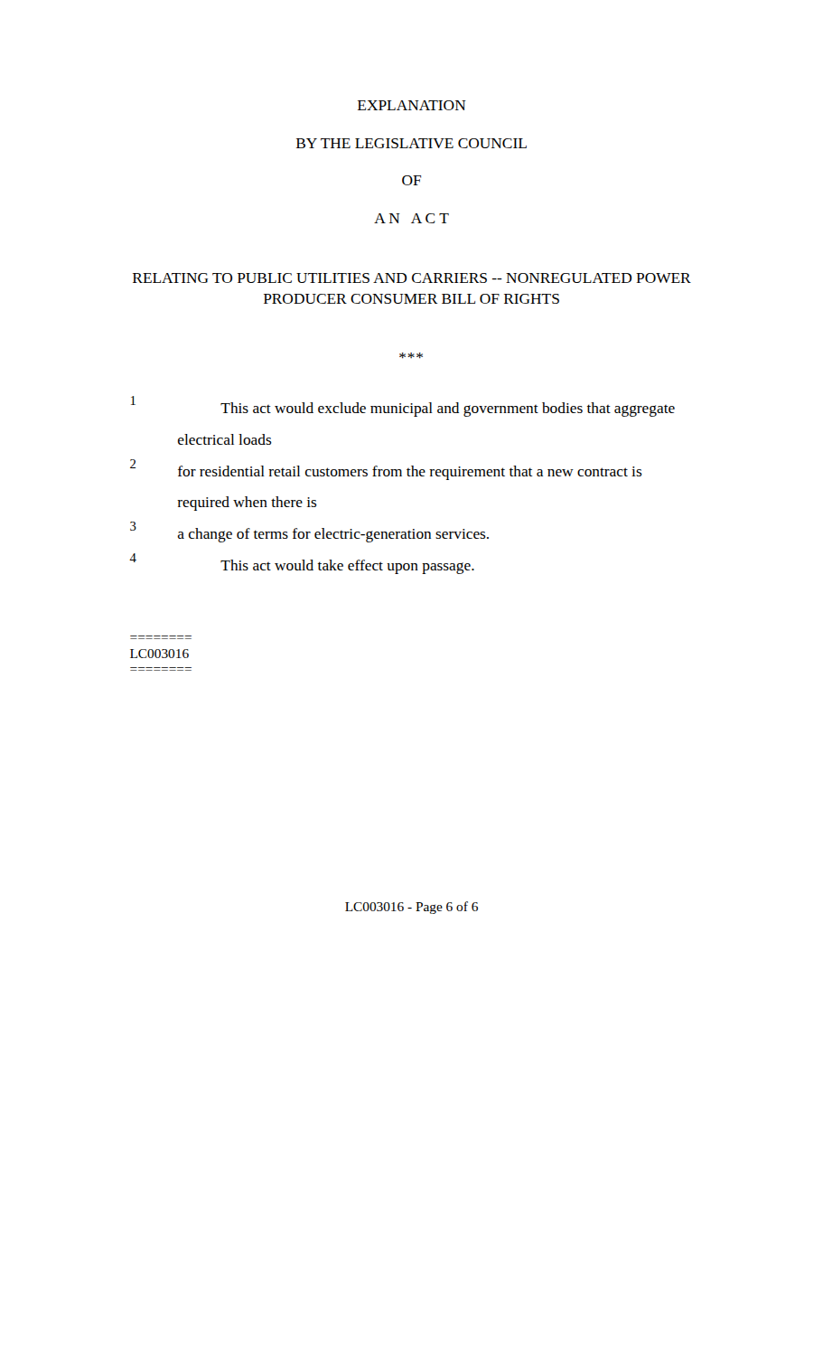EXPLANATION BY THE LEGISLATIVE COUNCIL OF A N A C T
RELATING TO PUBLIC UTILITIES AND CARRIERS -- NONREGULATED POWER
PRODUCER CONSUMER BILL OF RIGHTS
***
| 1 | This act would exclude municipal and government bodies that aggregate electrical loads |
| 2 | for residential retail customers from the requirement that a new contract is required when there is |
| 3 | a change of terms for electric-generation services. |
| 4 | This act would take effect upon passage. |
========
LC003016
========
LC003016 - Page 6 of 6